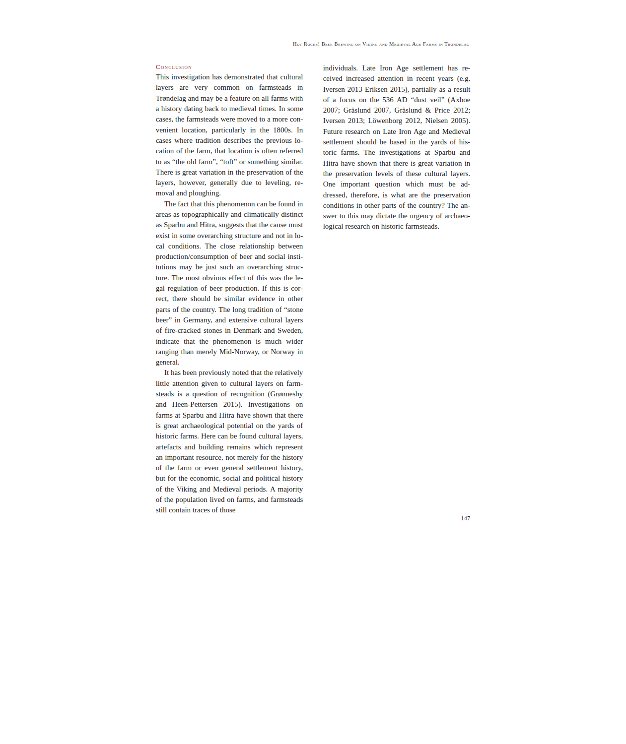Hot Rocks! Beer Brewing on Viking and Medieval Age Farms in Trøndelag
Conclusion
This investigation has demonstrated that cultural layers are very common on farmsteads in Trøndelag and may be a feature on all farms with a history dating back to medieval times. In some cases, the farmsteads were moved to a more convenient location, particularly in the 1800s. In cases where tradition describes the previous location of the farm, that location is often referred to as “the old farm”, “toft” or something similar. There is great variation in the preservation of the layers, however, generally due to leveling, removal and ploughing.
The fact that this phenomenon can be found in areas as topographically and climatically distinct as Sparbu and Hitra, suggests that the cause must exist in some overarching structure and not in local conditions. The close relationship between production/consumption of beer and social institutions may be just such an overarching structure. The most obvious effect of this was the legal regulation of beer production. If this is correct, there should be similar evidence in other parts of the country. The long tradition of “stone beer” in Germany, and extensive cultural layers of fire-cracked stones in Denmark and Sweden, indicate that the phenomenon is much wider ranging than merely Mid-Norway, or Norway in general.
It has been previously noted that the relatively little attention given to cultural layers on farmsteads is a question of recognition (Grønnesby and Heen-Pettersen 2015). Investigations on farms at Sparbu and Hitra have shown that there is great archaeological potential on the yards of historic farms. Here can be found cultural layers, artefacts and building remains which represent an important resource, not merely for the history of the farm or even general settlement history, but for the economic, social and political history of the Viking and Medieval periods. A majority of the population lived on farms, and farmsteads still contain traces of those
individuals. Late Iron Age settlement has received increased attention in recent years (e.g. Iversen 2013 Eriksen 2015), partially as a result of a focus on the 536 AD “dust veil” (Axboe 2007; Gräslund 2007, Gräslund & Price 2012; Iversen 2013; Löwenborg 2012, Nielsen 2005). Future research on Late Iron Age and Medieval settlement should be based in the yards of historic farms. The investigations at Sparbu and Hitra have shown that there is great variation in the preservation levels of these cultural layers. One important question which must be addressed, therefore, is what are the preservation conditions in other parts of the country? The answer to this may dictate the urgency of archaeological research on historic farmsteads.
147